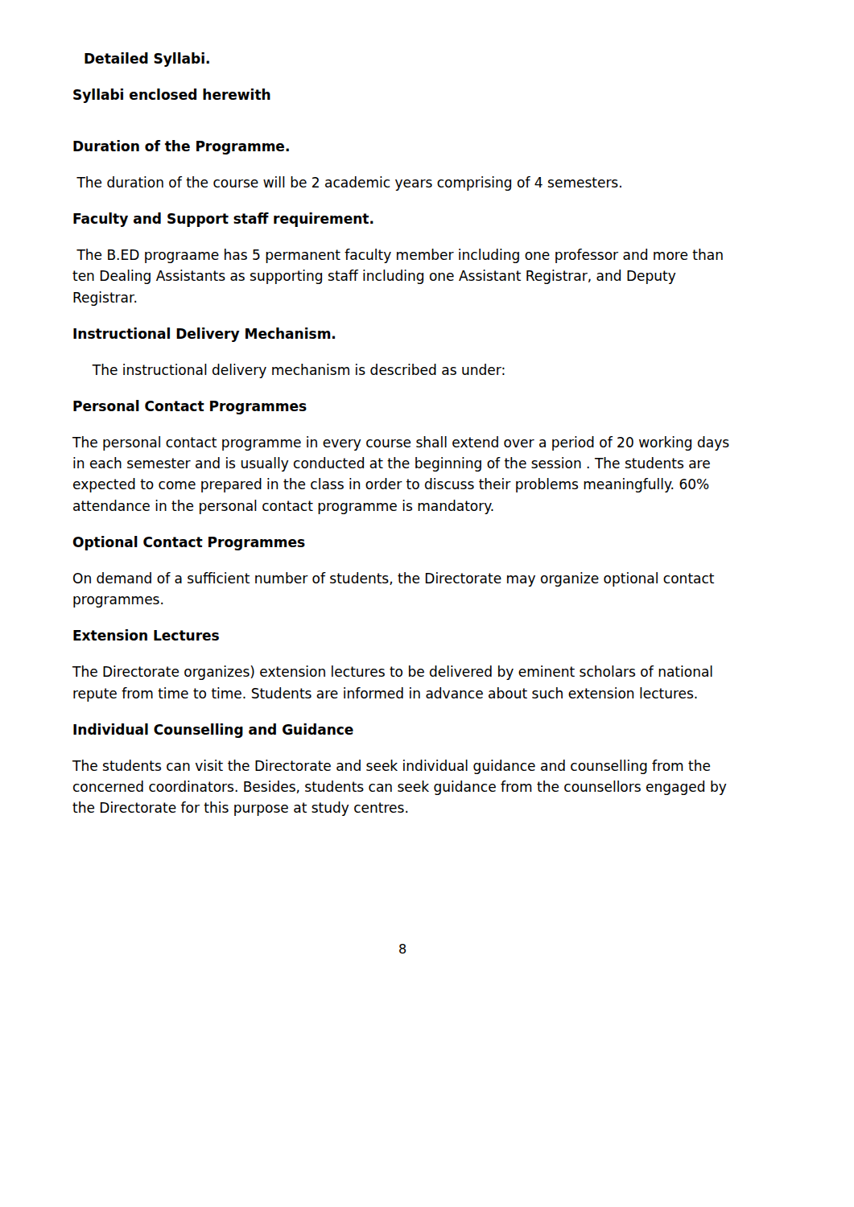Detailed Syllabi.
Syllabi enclosed herewith
Duration of the Programme.
The duration of the course will be 2 academic years comprising of 4 semesters.
Faculty and Support staff requirement.
The B.ED prograame has 5 permanent faculty member including one professor and more than ten Dealing Assistants as supporting staff including one Assistant Registrar, and Deputy Registrar.
Instructional Delivery Mechanism.
The instructional delivery mechanism is described as under:
Personal Contact Programmes
The personal contact programme in every course shall extend over a period of 20 working days in each semester and is usually conducted at the beginning of the session . The students are expected to come prepared in the class in order to discuss their problems meaningfully. 60% attendance in the personal contact programme is mandatory.
Optional Contact Programmes
On demand of a sufficient number of students, the Directorate may organize optional contact programmes.
Extension Lectures
The Directorate organizes) extension lectures to be delivered by eminent scholars of national repute from time to time. Students are informed in advance about such extension lectures.
Individual Counselling and Guidance
The students can visit the Directorate and seek individual guidance and counselling from the concerned coordinators. Besides, students can seek guidance from the counsellors engaged by the Directorate for this purpose at study centres.
8